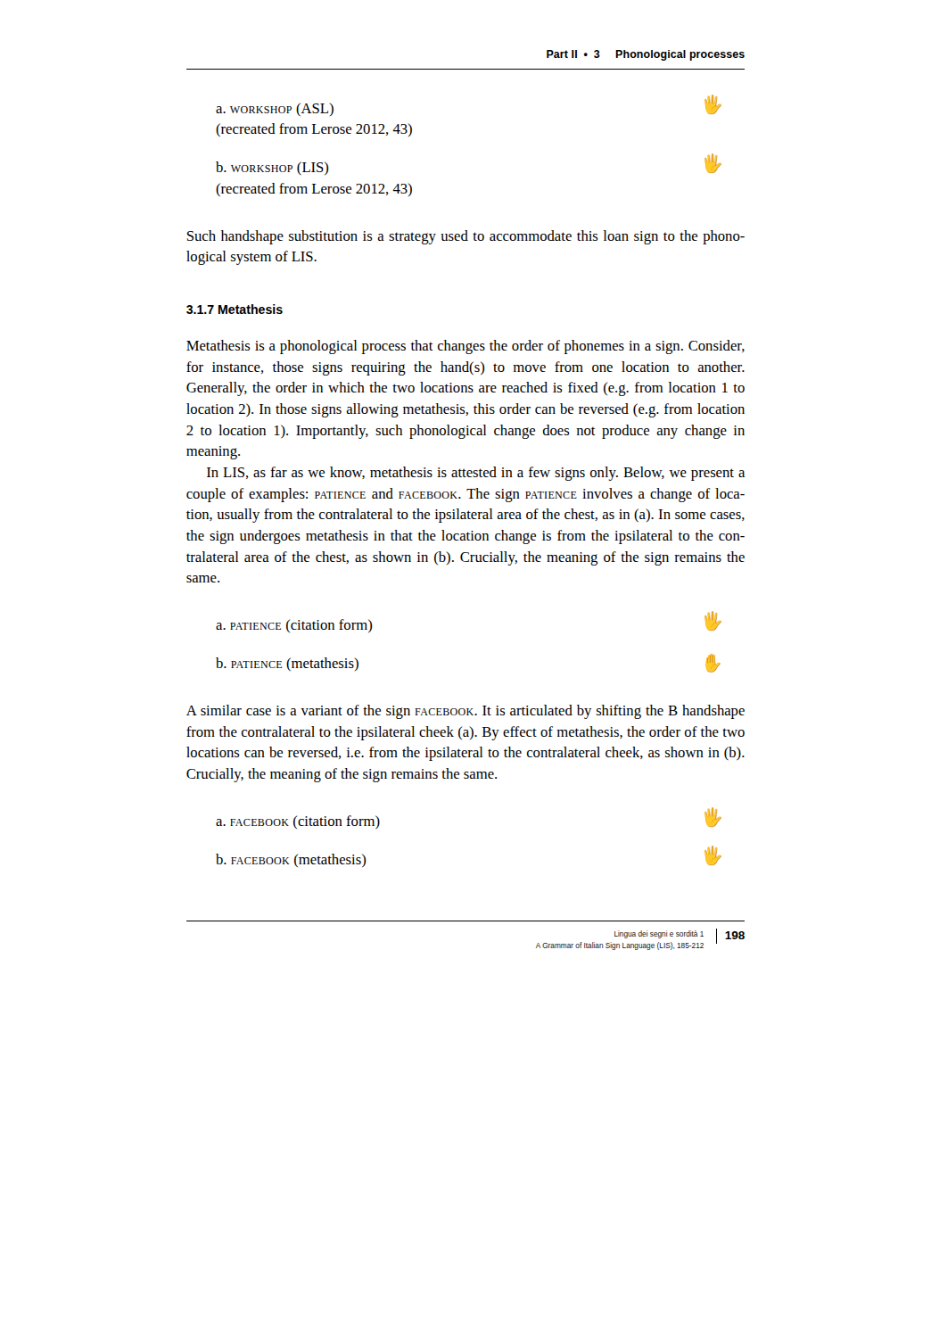Part II•3 Phonological processes
🖐
a. workshop (ASL)
(recreated from Lerose 2012, 43)
🖐
b. workshop (LIS)
(recreated from Lerose 2012, 43)
Such handshape substitution is a strategy used to accommodate this loan sign to the phonological system of LIS.
3.1.7 Metathesis
Metathesis is a phonological process that changes the order of phonemes in a sign. Consider, for instance, those signs requiring the hand(s) to move from one location to another. Generally, the order in which the two locations are reached is fixed (e.g. from location 1 to location 2). In those signs allowing metathesis, this order can be reversed (e.g. from location 2 to location 1). Importantly, such phonological change does not produce any change in meaning.
In LIS, as far as we know, metathesis is attested in a few signs only. Below, we present a couple of examples: patience and facebook. The sign patience involves a change of location, usually from the contralateral to the ipsilateral area of the chest, as in (a). In some cases, the sign undergoes metathesis in that the location change is from the ipsilateral to the contralateral area of the chest, as shown in (b). Crucially, the meaning of the sign remains the same.
🖐
a. patience (citation form)
✋
b. patience (metathesis)
A similar case is a variant of the sign facebook. It is articulated by shifting the B handshape from the contralateral to the ipsilateral cheek (a). By effect of metathesis, the order of the two locations can be reversed, i.e. from the ipsilateral to the contralateral cheek, as shown in (b). Crucially, the meaning of the sign remains the same.
🖐
a. facebook (citation form)
🖐
b. facebook (metathesis)
Lingua dei segni e sordità 1
A Grammar of Italian Sign Language (LIS), 185-212
198